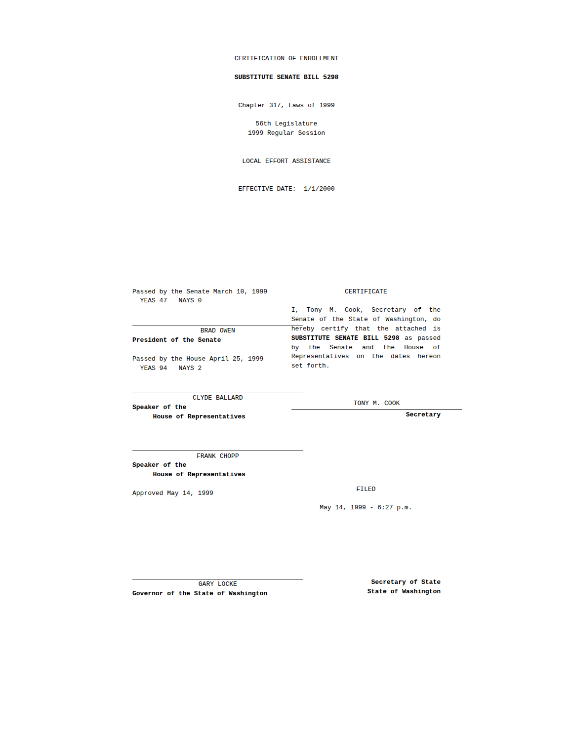CERTIFICATION OF ENROLLMENT
SUBSTITUTE SENATE BILL 5298
Chapter 317, Laws of 1999
56th Legislature
1999 Regular Session
LOCAL EFFORT ASSISTANCE
EFFECTIVE DATE: 1/1/2000
| Passed by the Senate March 10, 1999 YEAS 47 NAYS 0 BRAD OWEN President of the Senate Passed by the House April 25, 1999 YEAS 94 NAYS 2 CLYDE BALLARD Speaker of the House of Representatives FRANK CHOPP Speaker of the House of Representatives Approved May 14, 1999 | | CERTIFICATE I, Tony M. Cook, Secretary of the Senate of the State of Washington, do hereby certify that the attached is SUBSTITUTE SENATE BILL 5298 as passed by the Senate and the House of Representatives on the dates hereon set forth. TONY M. COOK Secretary FILED May 14, 1999 - 6:27 p.m. |
| GARY LOCKE Governor of the State of Washington | | Secretary of State State of Washington |